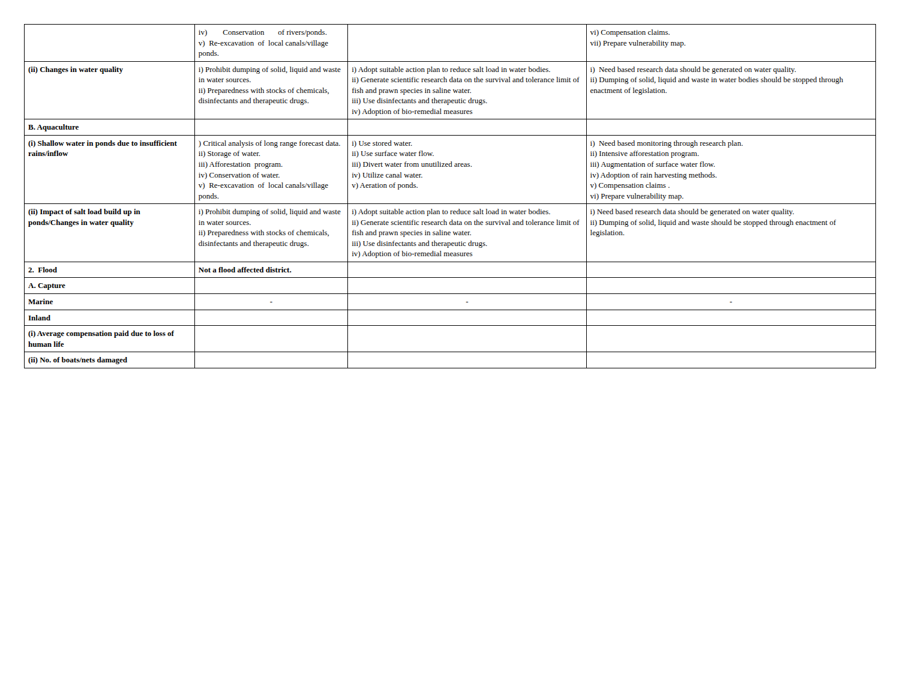| | iv) Conservation of rivers/ponds. v) Re-excavation of local canals/village ponds. | | vi) Compensation claims. vii) Prepare vulnerability map. |
| (ii) Changes in water quality | i) Prohibit dumping of solid, liquid and waste in water sources. ii) Preparedness with stocks of chemicals, disinfectants and therapeutic drugs. | i) Adopt suitable action plan to reduce salt load in water bodies. ii) Generate scientific research data on the survival and tolerance limit of fish and prawn species in saline water. iii) Use disinfectants and therapeutic drugs. iv) Adoption of bio-remedial measures | i) Need based research data should be generated on water quality. ii) Dumping of solid, liquid and waste in water bodies should be stopped through enactment of legislation. |
| B. Aquaculture | | | |
| (i) Shallow water in ponds due to insufficient rains/inflow | ) Critical analysis of long range forecast data. ii) Storage of water. iii) Afforestation program. iv) Conservation of water. v) Re-excavation of local canals/village ponds. | i) Use stored water. ii) Use surface water flow. iii) Divert water from unutilized areas. iv) Utilize canal water. v) Aeration of ponds. | i) Need based monitoring through research plan. ii) Intensive afforestation program. iii) Augmentation of surface water flow. iv) Adoption of rain harvesting methods. v) Compensation claims . vi) Prepare vulnerability map. |
| (ii) Impact of salt load build up in ponds/Changes in water quality | i) Prohibit dumping of solid, liquid and waste in water sources. ii) Preparedness with stocks of chemicals, disinfectants and therapeutic drugs. | i) Adopt suitable action plan to reduce salt load in water bodies. ii) Generate scientific research data on the survival and tolerance limit of fish and prawn species in saline water. iii) Use disinfectants and therapeutic drugs. iv) Adoption of bio-remedial measures | i) Need based research data should be generated on water quality. ii) Dumping of solid, liquid and waste should be stopped through enactment of legislation. |
| 2. Flood | Not a flood affected district. | | |
| A. Capture | | | |
| Marine | - | - | - |
| Inland | | | |
| (i) Average compensation paid due to loss of human life | | | |
| (ii) No. of boats/nets damaged | | | |